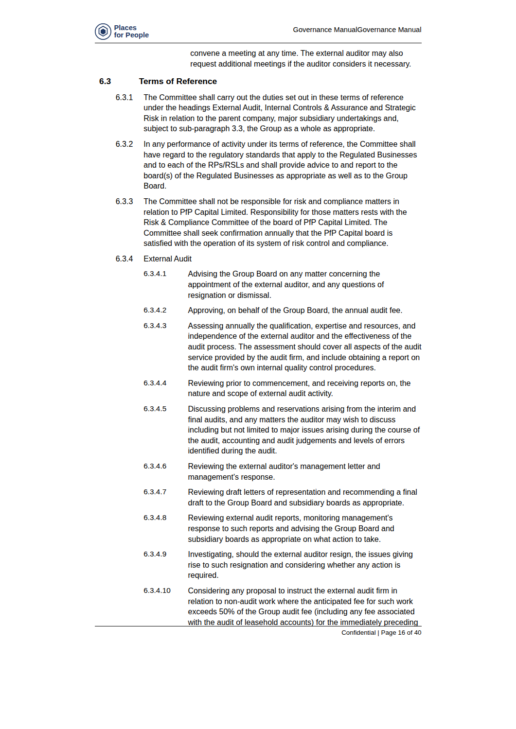Places for People
Governance ManualGovernance Manual
convene a meeting at any time. The external auditor may also request additional meetings if the auditor considers it necessary.
6.3 Terms of Reference
6.3.1
The Committee shall carry out the duties set out in these terms of reference under the headings External Audit, Internal Controls & Assurance and Strategic Risk in relation to the parent company, major subsidiary undertakings and, subject to sub-paragraph 3.3, the Group as a whole as appropriate.
6.3.2
In any performance of activity under its terms of reference, the Committee shall have regard to the regulatory standards that apply to the Regulated Businesses and to each of the RPs/RSLs and shall provide advice to and report to the board(s) of the Regulated Businesses as appropriate as well as to the Group Board.
6.3.3
The Committee shall not be responsible for risk and compliance matters in relation to PfP Capital Limited. Responsibility for those matters rests with the Risk & Compliance Committee of the board of PfP Capital Limited. The Committee shall seek confirmation annually that the PfP Capital board is satisfied with the operation of its system of risk control and compliance.
6.3.4
External Audit
6.3.4.1
Advising the Group Board on any matter concerning the appointment of the external auditor, and any questions of resignation or dismissal.
6.3.4.2
Approving, on behalf of the Group Board, the annual audit fee.
6.3.4.3
Assessing annually the qualification, expertise and resources, and independence of the external auditor and the effectiveness of the audit process. The assessment should cover all aspects of the audit service provided by the audit firm, and include obtaining a report on the audit firm's own internal quality control procedures.
6.3.4.4
Reviewing prior to commencement, and receiving reports on, the nature and scope of external audit activity.
6.3.4.5
Discussing problems and reservations arising from the interim and final audits, and any matters the auditor may wish to discuss including but not limited to major issues arising during the course of the audit, accounting and audit judgements and levels of errors identified during the audit.
6.3.4.6
Reviewing the external auditor's management letter and management's response.
6.3.4.7
Reviewing draft letters of representation and recommending a final draft to the Group Board and subsidiary boards as appropriate.
6.3.4.8
Reviewing external audit reports, monitoring management's response to such reports and advising the Group Board and subsidiary boards as appropriate on what action to take.
6.3.4.9
Investigating, should the external auditor resign, the issues giving rise to such resignation and considering whether any action is required.
6.3.4.10
Considering any proposal to instruct the external audit firm in relation to non-audit work where the anticipated fee for such work exceeds 50% of the Group audit fee (including any fee associated with the audit of leasehold accounts) for the immediately preceding
Confidential | Page 16 of 40